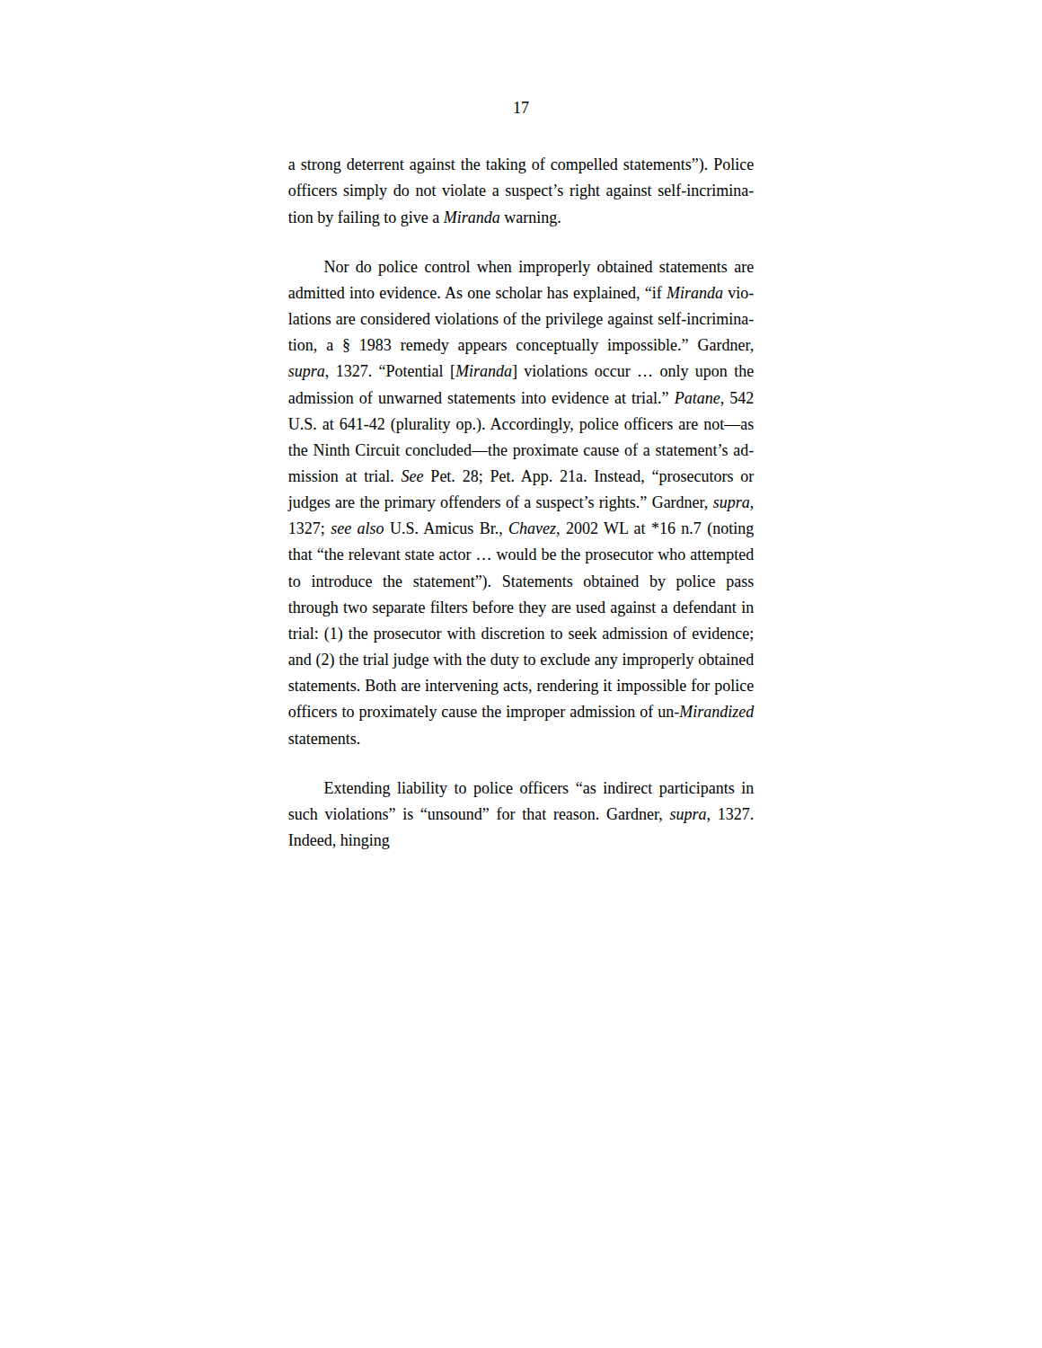17
a strong deterrent against the taking of compelled statements”). Police officers simply do not violate a suspect’s right against self-incrimination by failing to give a Miranda warning.
Nor do police control when improperly obtained statements are admitted into evidence. As one scholar has explained, “if Miranda violations are considered violations of the privilege against self-incrimination, a § 1983 remedy appears conceptually impossible.” Gardner, supra, 1327. “Potential [Miranda] violations occur … only upon the admission of unwarned statements into evidence at trial.” Patane, 542 U.S. at 641-42 (plurality op.). Accordingly, police officers are not—as the Ninth Circuit concluded—the proximate cause of a statement’s admission at trial. See Pet. 28; Pet. App. 21a. Instead, “prosecutors or judges are the primary offenders of a suspect’s rights.” Gardner, supra, 1327; see also U.S. Amicus Br., Chavez, 2002 WL at *16 n.7 (noting that “the relevant state actor … would be the prosecutor who attempted to introduce the statement”). Statements obtained by police pass through two separate filters before they are used against a defendant in trial: (1) the prosecutor with discretion to seek admission of evidence; and (2) the trial judge with the duty to exclude any improperly obtained statements. Both are intervening acts, rendering it impossible for police officers to proximately cause the improper admission of un-Mirandized statements.
Extending liability to police officers “as indirect participants in such violations” is “unsound” for that reason. Gardner, supra, 1327. Indeed, hinging